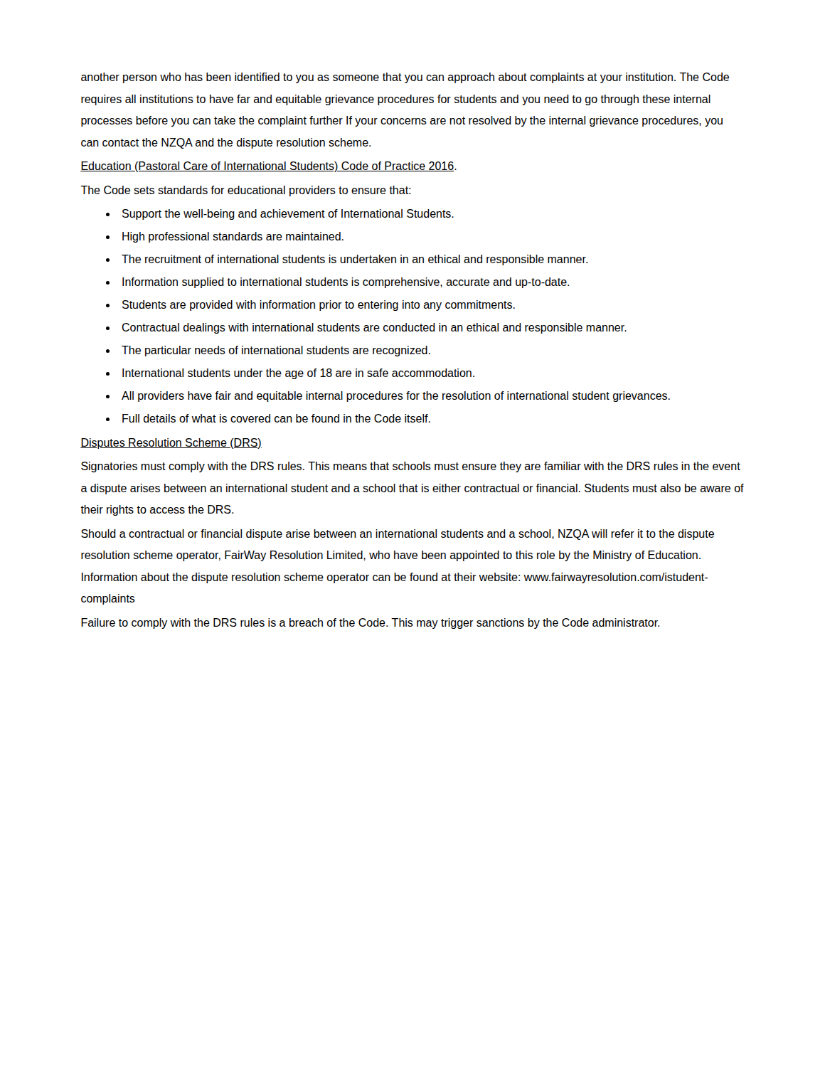another person who has been identified to you as someone that you can approach about complaints at your institution. The Code requires all institutions to have far and equitable grievance procedures for students and you need to go through these internal processes before you can take the complaint further If your concerns are not resolved by the internal grievance procedures, you can contact the NZQA and the dispute resolution scheme.
Education (Pastoral Care of International Students) Code of Practice 2016.
The Code sets standards for educational providers to ensure that:
Support the well-being and achievement of International Students.
High professional standards are maintained.
The recruitment of international students is undertaken in an ethical and responsible manner.
Information supplied to international students is comprehensive, accurate and up-to-date.
Students are provided with information prior to entering into any commitments.
Contractual dealings with international students are conducted in an ethical and responsible manner.
The particular needs of international students are recognized.
International students under the age of 18 are in safe accommodation.
All providers have fair and equitable internal procedures for the resolution of international student grievances.
Full details of what is covered can be found in the Code itself.
Disputes Resolution Scheme (DRS)
Signatories must comply with the DRS rules. This means that schools must ensure they are familiar with the DRS rules in the event a dispute arises between an international student and a school that is either contractual or financial. Students must also be aware of their rights to access the DRS.
Should a contractual or financial dispute arise between an international students and a school, NZQA will refer it to the dispute resolution scheme operator, FairWay Resolution Limited, who have been appointed to this role by the Ministry of Education. Information about the dispute resolution scheme operator can be found at their website: www.fairwayresolution.com/istudent-complaints
Failure to comply with the DRS rules is a breach of the Code. This may trigger sanctions by the Code administrator.